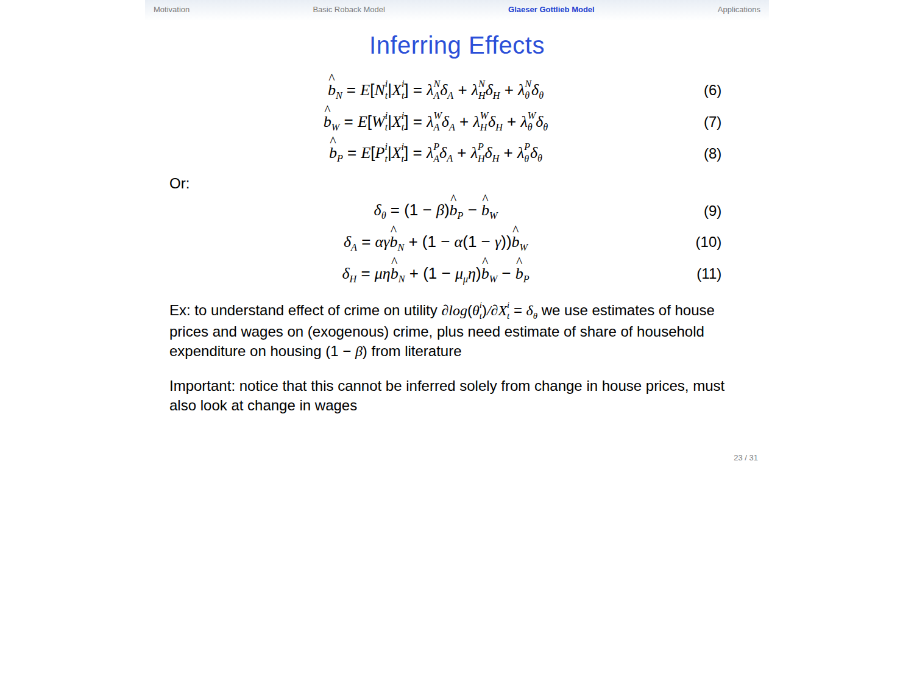Motivation Basic Roback Model Glaeser Gottlieb Model Applications
Inferring Effects
| b ^ N = E [ N i t / X i t ] = λ N A δ A + λ N H δ H + λ N θ δ θ | (6) |
| b ^ W = E [ W i t / X i t ] = λ W A δ A + λ W H δ H + λ W θ δ θ | (7) |
| b ^ P = E [ P i t / X i t ] = λ P A δ A + λ P H δ H + λ P θ δ θ | (8) |
Or:
| δ θ = (1 − β ) b ^ P − b ^ W | (9) |
| δ A = αγ b ^ N + (1 − α (1 − γ )) b ^ W | (10) |
| δ H = μη b ^ N + (1 − μ μ η ) b ^ W − b ^ P | (11) |
Ex: to understand effect of crime on utility ∂log(θit)/∂X it = δθ we use estimates of house prices and wages on (exogenous) crime, plus need estimate of share of household expenditure on housing (1 − β) from literature
Important: notice that this cannot be inferred solely from change in house prices, must also look at change in wages
23 / 31